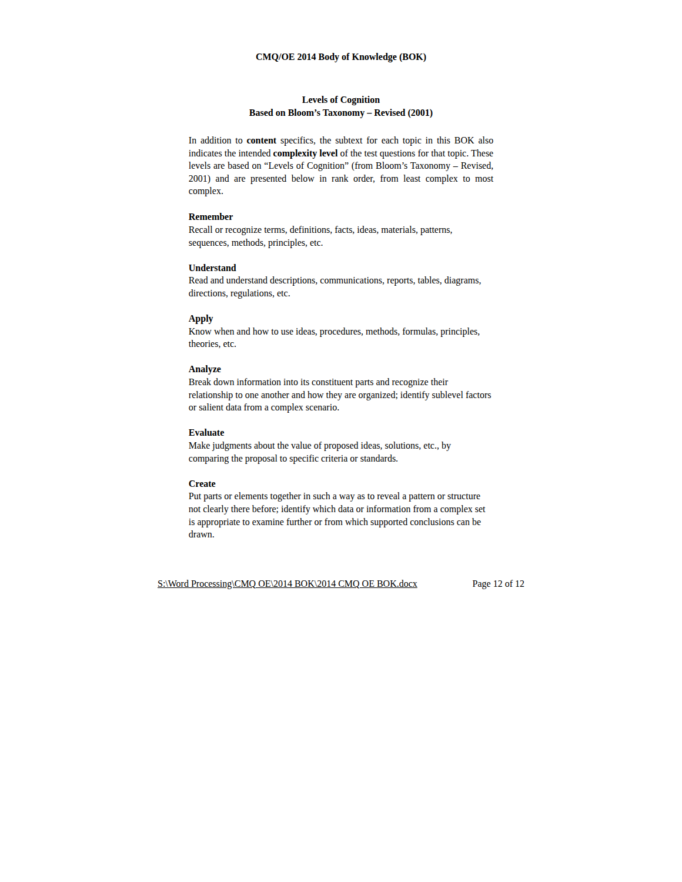CMQ/OE 2014 Body of Knowledge (BOK)
Levels of Cognition Based on Bloom’s Taxonomy – Revised (2001)
In addition to content specifics, the subtext for each topic in this BOK also indicates the intended complexity level of the test questions for that topic. These levels are based on “Levels of Cognition” (from Bloom’s Taxonomy – Revised, 2001) and are presented below in rank order, from least complex to most complex.
Remember
Recall or recognize terms, definitions, facts, ideas, materials, patterns, sequences, methods, principles, etc.
Understand
Read and understand descriptions, communications, reports, tables, diagrams, directions, regulations, etc.
Apply
Know when and how to use ideas, procedures, methods, formulas, principles, theories, etc.
Analyze
Break down information into its constituent parts and recognize their relationship to one another and how they are organized; identify sublevel factors or salient data from a complex scenario.
Evaluate
Make judgments about the value of proposed ideas, solutions, etc., by comparing the proposal to specific criteria or standards.
Create
Put parts or elements together in such a way as to reveal a pattern or structure not clearly there before; identify which data or information from a complex set is appropriate to examine further or from which supported conclusions can be drawn.
S:\Word Processing\CMQ OE\2014 BOK\2014 CMQ OE BOK.docx Page 12 of 12